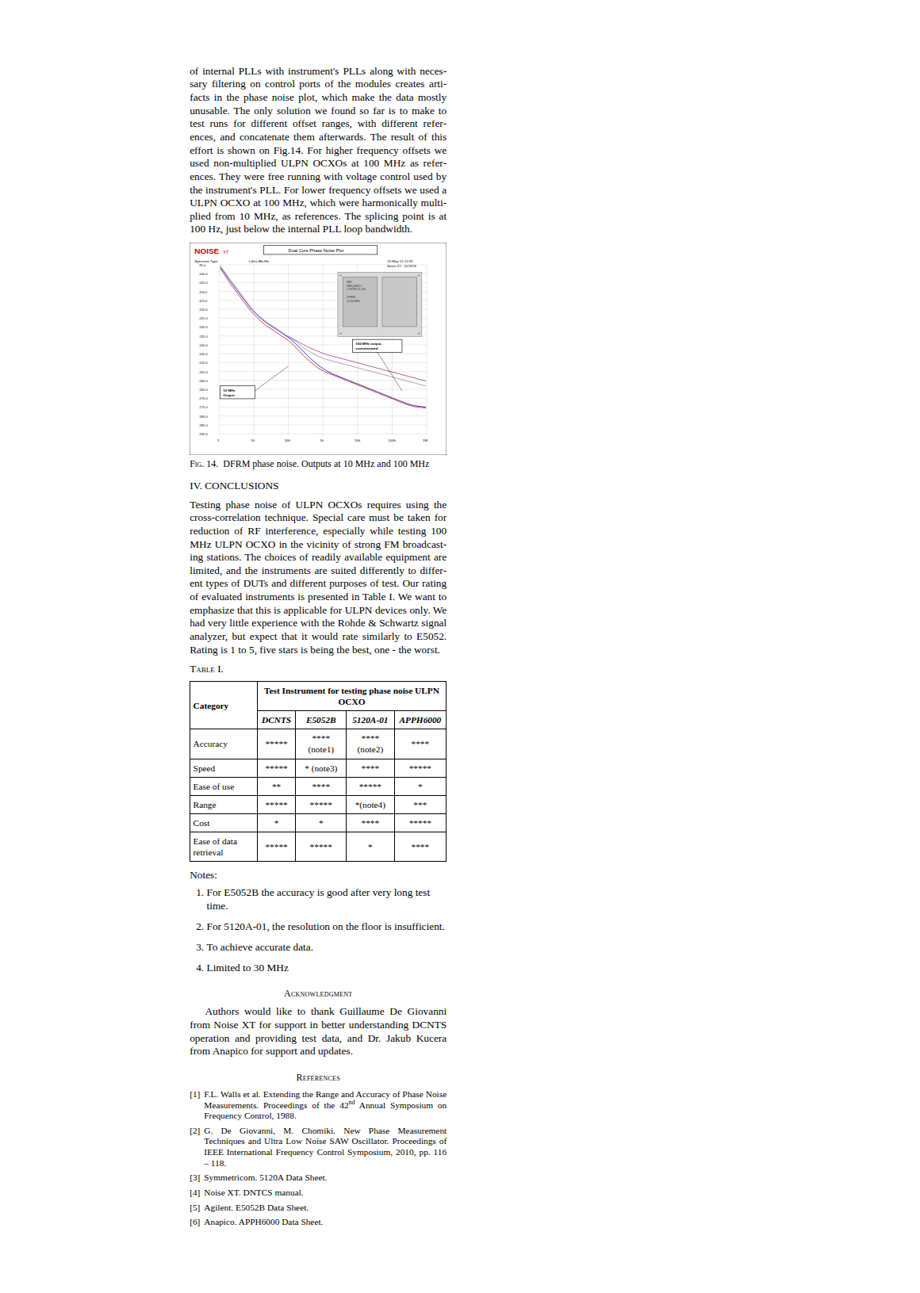of internal PLLs with instrument's PLLs along with necessary filtering on control ports of the modules creates artifacts in the phase noise plot, which make the data mostly unusable. The only solution we found so far is to make to test runs for different offset ranges, with different references, and concatenate them afterwards. The result of this effort is shown on Fig.14. For higher frequency offsets we used non-multiplied ULPN OCXOs at 100 MHz as references. They were free running with voltage control used by the instrument's PLL. For lower frequency offsets we used a ULPN OCXO at 100 MHz, which were harmonically multiplied from 10 MHz, as references. The splicing point is at 100 Hz, just below the internal PLL loop bandwidth.
Fig. 14. DFRM phase noise. Outputs at 10 MHz and 100 MHz
IV. Conclusions
Testing phase noise of ULPN OCXOs requires using the cross-correlation technique. Special care must be taken for reduction of RF interference, especially while testing 100 MHz ULPN OCXO in the vicinity of strong FM broadcasting stations. The choices of readily available equipment are limited, and the instruments are suited differently to different types of DUTs and different purposes of test. Our rating of evaluated instruments is presented in Table I. We want to emphasize that this is applicable for ULPN devices only. We had very little experience with the Rohde & Schwartz signal analyzer, but expect that it would rate similarly to E5052. Rating is 1 to 5, five stars is being the best, one - the worst.
Table I.
| Category | Test Instrument for testing phase noise ULPN OCXO |
| --- | --- |
| DCNTS | E5052B | 5120A-01 | APPH6000 |
| Accuracy | ***** | **** (note1) | ****(note2) | **** |
| Speed | ***** | * (note3) | **** | ***** |
| Ease of use | ** | **** | ***** | * |
| Range | ***** | ***** | *(note4) | *** |
| Cost | * | * | **** | ***** |
| Ease of data retrieval | ***** | ***** | * | **** |
Notes:
For E5052B the accuracy is good after very long test time.
For 5120A-01, the resolution on the floor is insufficient.
To achieve accurate data.
Limited to 30 MHz
Acknowledgment
Authors would like to thank Guillaume De Giovanni from Noise XT for support in better understanding DCNTS operation and providing test data, and Dr. Jakub Kucera from Anapico for support and updates.
References
[1]
F.L. Walls et al. Extending the Range and Accuracy of Phase Noise Measurements. Proceedings of the 42nd Annual Symposium on Frequency Control, 1988.
[2]
G. De Giovanni, M. Chomiki. New Phase Measurement Techniques and Ultra Low Noise SAW Oscillator. Proceedings of IEEE International Frequency Control Symposium, 2010, pp. 116 – 118.
[3]
Symmetricom. 5120A Data Sheet.
[4]
Noise XT. DNTCS manual.
[5]
Agilent. E5052B Data Sheet.
[6]
Anapico. APPH6000 Data Sheet.